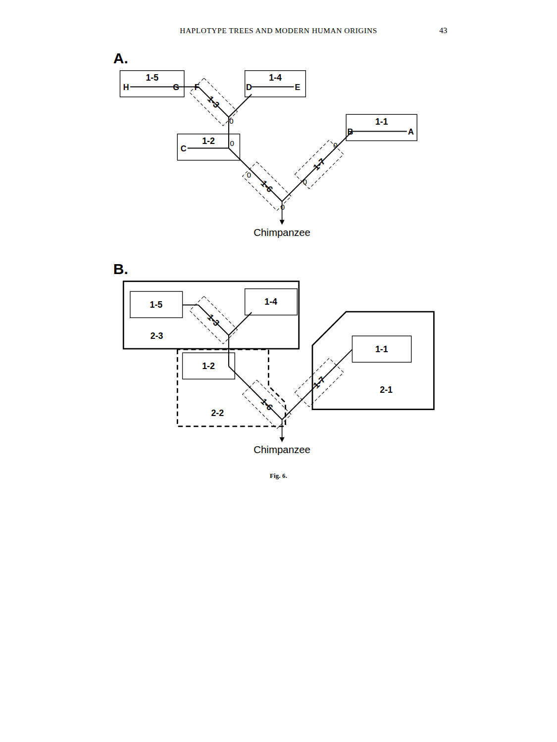Haplotype Trees and Modern Human Origins 43
Panel A. Haplotype tree showing haplotypes 1-1 through 1-7, internal nodes labeled 0, lettered tips A through H, and the chimpanzee outgroup. A. 1-5 1-4 1-1 1-2 1-3 1-6 1-7 H G F D E B A C 0 0 0 0 0 0 Chimpanzee
Panel B. Nesting of one-step clades 1-1 through 1-7 into two-step clades 2-1, 2-2, and 2-3, rooted by the chimpanzee outgroup. B. 2-3 2-2 2-1 1-5 1-4 1-1 1-2 1-3 1-6 1-7 Chimpanzee
Fig. 6.